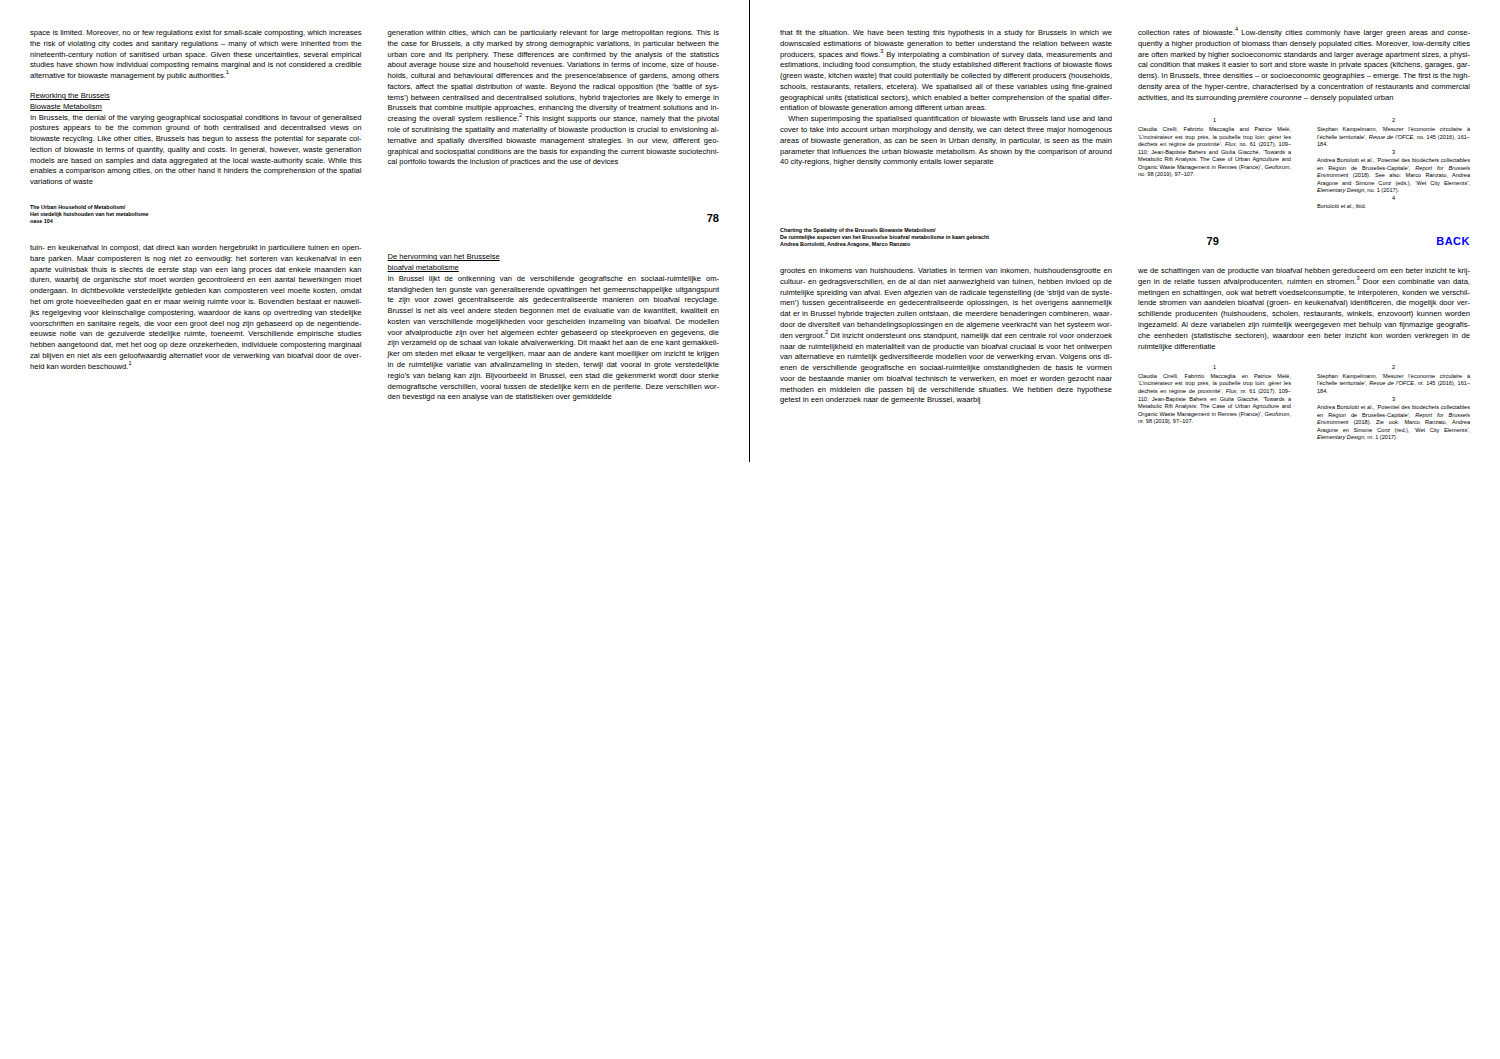space is limited. Moreover, no or few regulations exist for small-scale composting, which increases the risk of violating city codes and sanitary regulations – many of which were inherited from the nineteenth-century notion of sanitised urban space. Given these uncertainties, several empirical studies have shown how individual composting remains marginal and is not considered a credible alternative for biowaste management by public authorities.1
Reworking the Brussels
Biowaste Metabolism
In Brussels, the denial of the varying geographical sociospatial conditions in favour of generalised postures appears to be the common ground of both centralised and decentralised views on biowaste recycling. Like other cities, Brussels has begun to assess the potential for separate collection of biowaste in terms of quantity, quality and costs. In general, however, waste generation models are based on samples and data aggregated at the local waste-authority scale. While this enables a comparison among cities, on the other hand it hinders the comprehension of the spatial variations of waste
generation within cities, which can be particularly relevant for large metropolitan regions. This is the case for Brussels, a city marked by strong demographic variations, in particular between the urban core and its periphery. These differences are confirmed by the analysis of the statistics about average house size and household revenues. Variations in terms of income, size of households, cultural and behavioural differences and the presence/absence of gardens, among others factors, affect the spatial distribution of waste. Beyond the radical opposition (the ‘battle of systems’) between centralised and decentralised solutions, hybrid trajectories are likely to emerge in Brussels that combine multiple approaches, enhancing the diversity of treatment solutions and increasing the overall system resilience.2 This insight supports our stance, namely that the pivotal role of scrutinising the spatiality and materiality of biowaste production is crucial to envisioning alternative and spatially diversified biowaste management strategies. In our view, different geographical and sociospatial conditions are the basis for expanding the current biowaste sociotechnical portfolio towards the inclusion of practices and the use of devices
The Urban Household of Metabolism/
Het stedelijk huishouden van het metabolisme
oase 104
78
tuin- en keukenafval in compost, dat direct kan worden hergebruikt in particuliere tuinen en openbare parken. Maar composteren is nog niet zo eenvoudig: het sorteren van keukenafval in een aparte vuilnisbak thuis is slechts de eerste stap van een lang proces dat enkele maanden kan duren, waarbij de organische stof moet worden gecontroleerd en een aantal bewerkingen moet ondergaan. In dichtbevolkte verstedelijkte gebieden kan composteren veel moeite kosten, omdat het om grote hoeveelheden gaat en er maar weinig ruimte voor is. Bovendien bestaat er nauwelijks regelgeving voor kleinschalige compostering, waardoor de kans op overtreding van stedelijke voorschriften en sanitaire regels, die voor een groot deel nog zijn gebaseerd op de negentiende-eeuwse notie van de gezuiverde stedelijke ruimte, toeneemt. Verschillende empirische studies hebben aangetoond dat, met het oog op deze onzekerheden, individuele compostering marginaal zal blijven en niet als een geloofwaardig alternatief voor de verwerking van bioafval door de overheid kan worden beschouwd.1
De hervorming van het Brusselse
bioafval metabolisme
In Brussel lijkt de ontkenning van de verschillende geografische en sociaal-ruimtelijke omstandigheden ten gunste van generaliserende opvattingen het gemeenschappelijke uitgangspunt te zijn voor zowel gecentraliseerde als gedecentraliseerde manieren om bioafval recyclage. Brussel is net als veel andere steden begonnen met de evaluatie van de kwantiteit, kwaliteit en kosten van verschillende mogelijkheden voor gescheiden inzameling van bioafval. De modellen voor afvalproductie zijn over het algemeen echter gebaseerd op steekproeven en gegevens, die zijn verzameld op de schaal van lokale afvalverwerking. Dit maakt het aan de ene kant gemakkelijker om steden met elkaar te vergelijken, maar aan de andere kant moeilijker om inzicht te krijgen in de ruimtelijke variatie van afvalinzameling in steden, terwijl dat vooral in grote verstedelijkte regio’s van belang kan zijn. Bijvoorbeeld in Brussel, een stad die gekenmerkt wordt door sterke demografische verschillen, vooral tussen de stedelijke kern en de periferie. Deze verschillen worden bevestigd na een analyse van de statistieken over gemiddelde
that fit the situation. We have been testing this hypothesis in a study for Brussels in which we downscaled estimations of biowaste generation to better understand the relation between waste producers, spaces and flows.3 By interpolating a combination of survey data, measurements and estimations, including food consumption, the study established different fractions of biowaste flows (green waste, kitchen waste) that could potentially be collected by different producers (households, schools, restaurants, retailers, etcetera). We spatialised all of these variables using fine-grained geographical units (statistical sectors), which enabled a better comprehension of the spatial differentiation of biowaste generation among different urban areas.
When superimposing the spatialised quantification of biowaste with Brussels land use and land cover to take into account urban morphology and density, we can detect three major homogenous areas of biowaste generation, as can be seen in Urban density, in particular, is seen as the main parameter that influences the urban biowaste metabolism. As shown by the comparison of around 40 city-regions, higher density commonly entails lower separate
collection rates of biowaste.4 Low-density cities commonly have larger green areas and consequently a higher production of biomass than densely populated cities. Moreover, low-density cities are often marked by higher socioeconomic standards and larger average apartment sizes, a physical condition that makes it easier to sort and store waste in private spaces (kitchens, garages, gardens). In Brussels, three densities – or socioeconomic geographies – emerge. The first is the high-density area of the hyper-centre, characterised by a concentration of restaurants and commercial activities, and its surrounding première couronne – densely populated urban
1 Claudia Cirelli, Fabrizio Maccaglia and Patrice Melé, ‘L’incinérateur est trop près, la poubelle trop loin: gérer les déchets en régime de proximité’, Flux, no. 61 (2017), 109–110; Jean-Baptiste Bahers and Giulia Giacchè, ‘Towards a Metabolic Rift Analysis: The Case of Urban Agriculture and Organic Waste Management in Rennes (France)’, Geoforum, no. 98 (2019), 97–107.
2 Stephan Kampelmann, ‘Mesurer l’économie circulaire à l’échelle territoriale’, Revue de l’OFCE, no. 145 (2016), 161–184. 3 Andrea Bortolotti et al., ‘Potentiel des biodéchets collectables en Région de Bruxelles-Capitale’, Report for Brussels Environment (2018). See also: Marco Ranzato, Andrea Aragone and Simone Conz (eds.), ‘Wet City Elements’, Elementary Design, no. 1 (2017). 4 Bortolotti et al., ibid.
Charting the Spatiality of the Brussels Biowaste Metabolism/
De ruimtelijke aspecten van het Brusselse bioafval metabolisme in kaart gebracht
Andrea Bortolotti, Andrea Aragone, Marco Ranzato
79
BACK
grootes en inkomens van huishoudens. Variaties in termen van inkomen, huishoudensgrootte en cultuur- en gedragsverschillen, en de al dan niet aanwezigheid van tuinen, hebben invloed op de ruimtelijke spreiding van afval. Even afgezien van de radicale tegenstelling (de ‘strijd van de systemen’) tussen gecentraliseerde en gedecentraliseerde oplossingen, is het overigens aannemelijk dat er in Brussel hybride trajecten zullen ontstaan, die meerdere benaderingen combineren, waardoor de diversiteit van behandelingsoplossingen en de algemene veerkracht van het systeem worden vergroot.2 Dit inzicht ondersteunt ons standpunt, namelijk dat een centrale rol voor onderzoek naar de ruimtelijkheid en materialiteit van de productie van bioafval cruciaal is voor het ontwerpen van alternatieve en ruimtelijk gediversifieerde modellen voor de verwerking ervan. Volgens ons dienen de verschillende geografische en sociaal-ruimtelijke omstandigheden de basis te vormen voor de bestaande manier om bioafval technisch te verwerken, en moet er worden gezocht naar methoden en middelen die passen bij de verschillende situaties. We hebben deze hypothese getest in een onderzoek naar de gemeente Brussel, waarbij
we de schattingen van de productie van bioafval hebben gereduceerd om een beter inzicht te krijgen in de relatie tussen afvalproducenten, ruimten en stromen.3 Door een combinatie van data, metingen en schattingen, ook wat betreft voedselconsumptie, te interpoleren, konden we verschillende stromen van aandelen bioafval (groen- en keukenafval) identificeren, die mogelijk door verschillende producenten (huishoudens, scholen, restaurants, winkels, enzovoort) kunnen worden ingezameld. Al deze variabelen zijn ruimtelijk weergegeven met behulp van fijnmazige geografische eenheden (statistische sectoren), waardoor een beter inzicht kon worden verkregen in de ruimtelijke differentiatie
1 Claudia Cirelli, Fabrizio Maccaglia en Patrice Melé, ‘L’incinérateur est trop près, la poubelle trop loin: gérer les déchets en régime de proximité’, Flux, nr. 61 (2017), 109–110; Jean-Baptiste Bahers en Giulia Giacchè, ‘Towards a Metabolic Rift Analysis: The Case of Urban Agriculture and Organic Waste Management in Rennes (France)’, Geoforum, nr. 98 (2019), 97–107.
2 Stephan Kampelmann, ‘Mesurer l’économie circulaire à l’échelle territoriale’, Revue de l’OFCE, nr. 145 (2016), 161–184. 3 Andrea Bortolotti et al., ‘Potentiel des biodéchets collectables en Région de Bruxelles-Capitale’, Report for Brussels Environment (2018). Zie ook: Marco Ranzato, Andrea Aragone en Simone Conz (red.), ‘Wet City Elements’, Elementary Design, nr. 1 (2017).